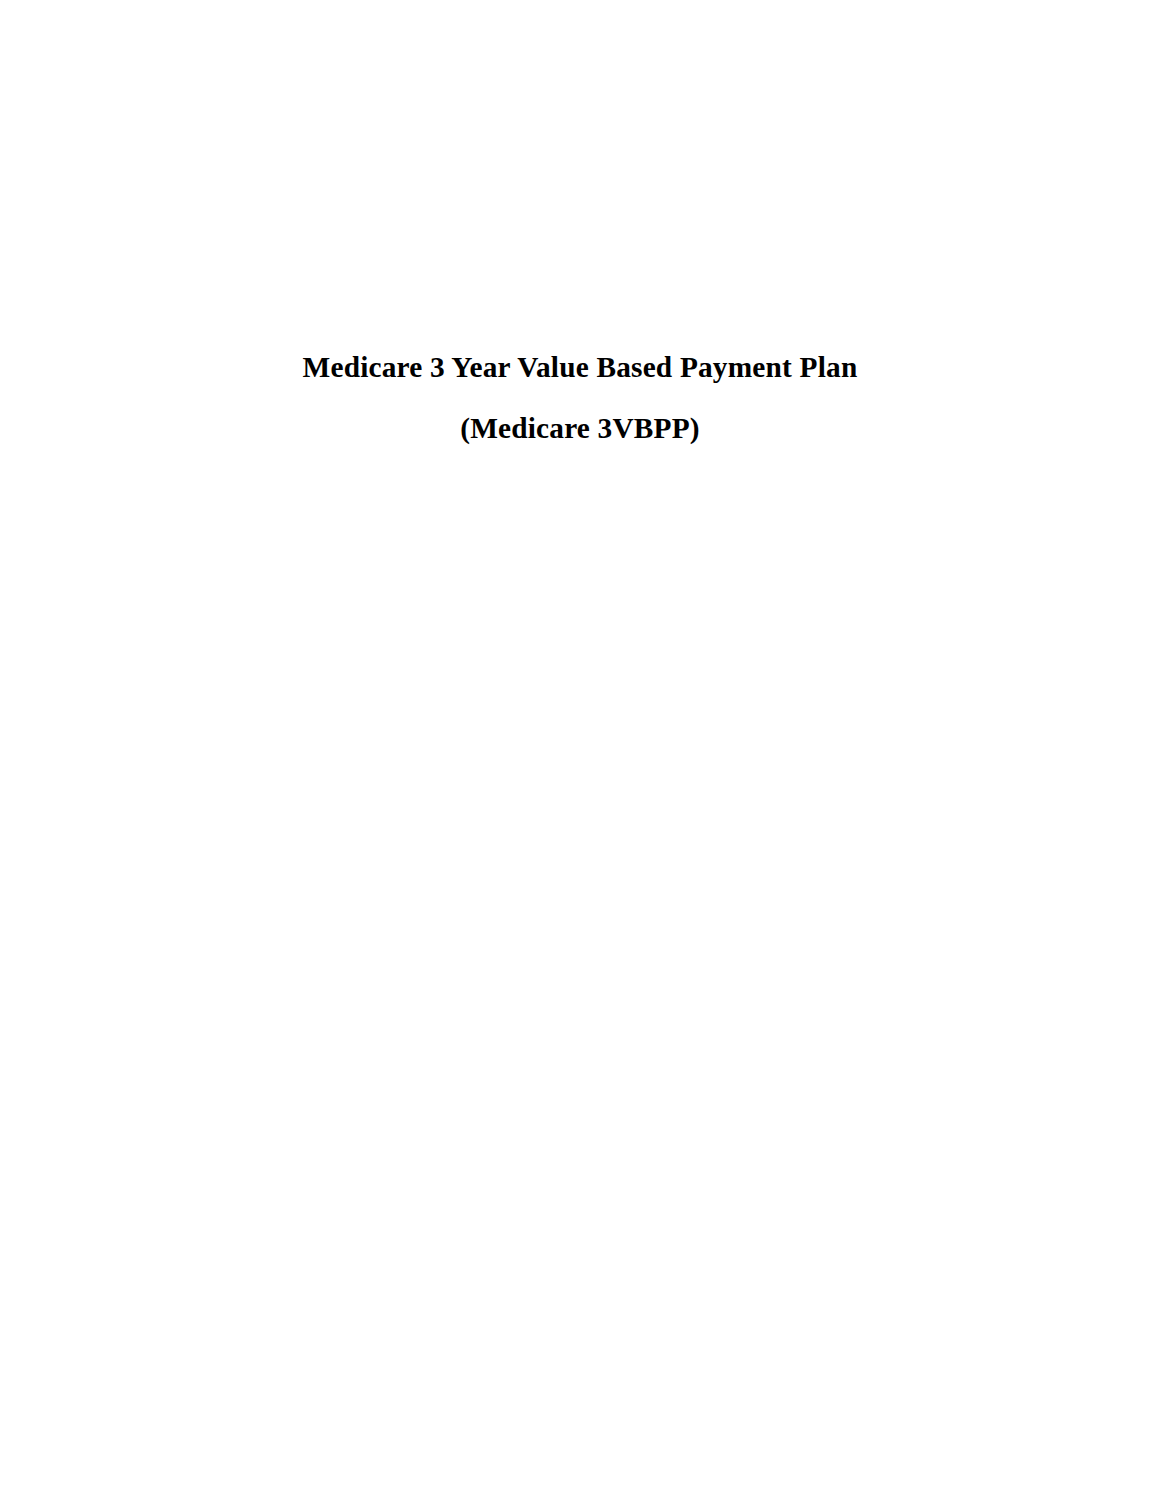Medicare 3 Year Value Based Payment Plan
(Medicare 3VBPP)